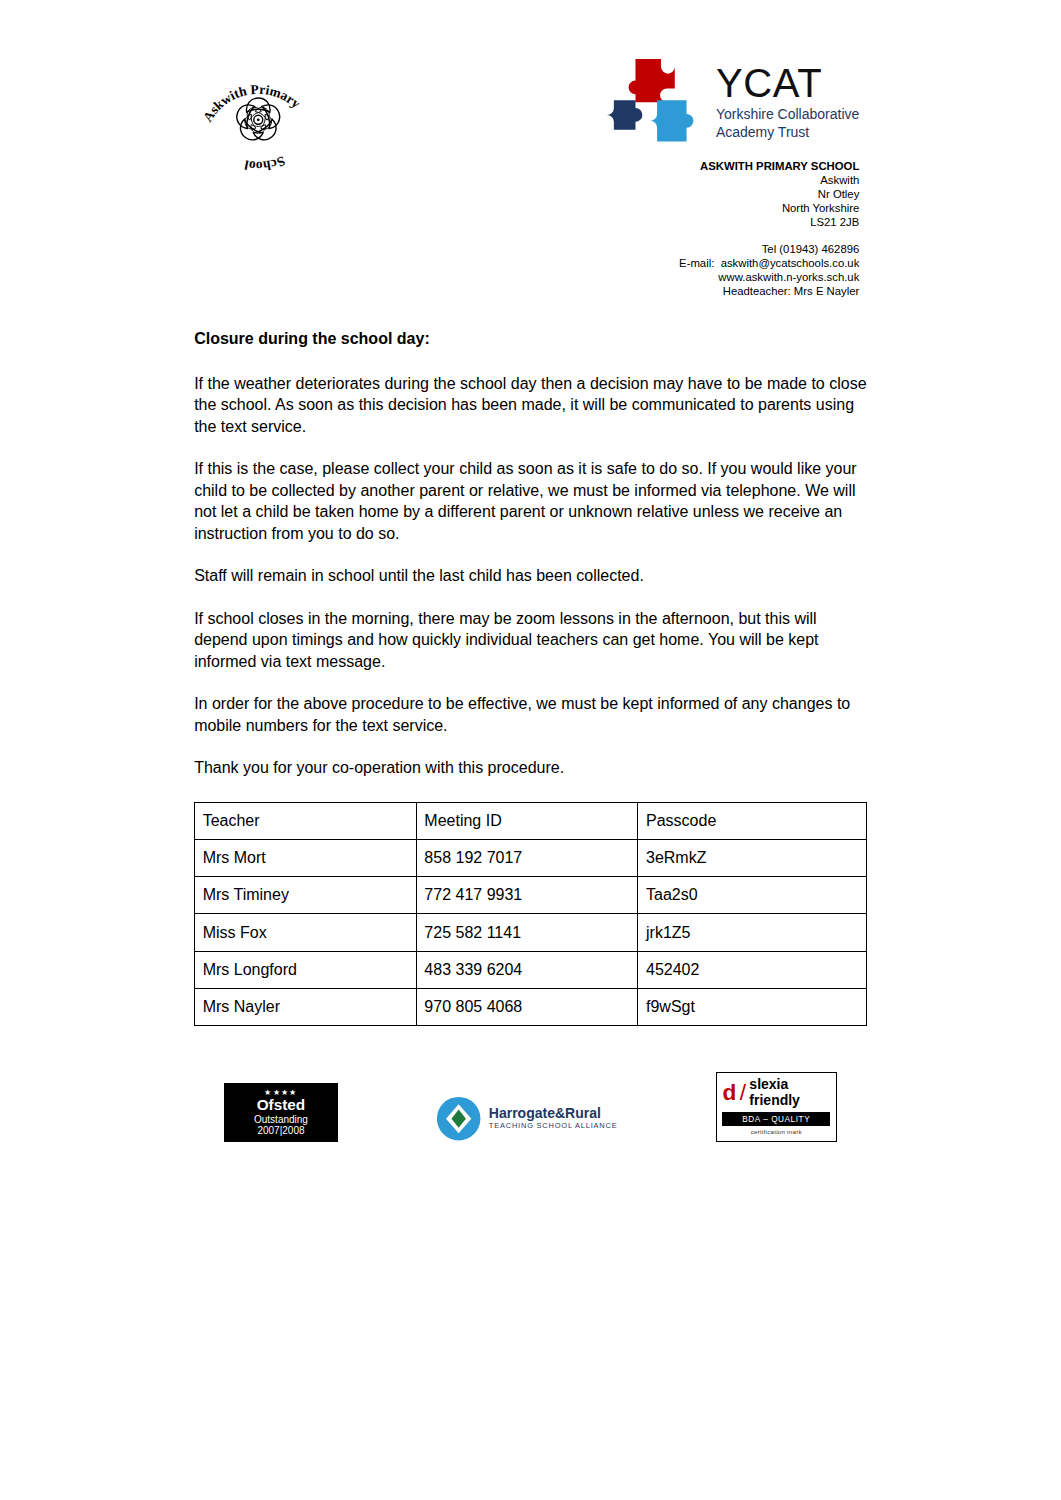Askwith Primary School
YCAT
Yorkshire Collaborative
Academy Trust
ASKWITH PRIMARY SCHOOL
Askwith
Nr Otley
North Yorkshire
LS21 2JB
Tel (01943) 462896
E-mail: askwith@ycatschools.co.uk
www.askwith.n-yorks.sch.uk
Headteacher: Mrs E Nayler
Closure during the school day:
If the weather deteriorates during the school day then a decision may have to be made to close the school. As soon as this decision has been made, it will be communicated to parents using the text service.
If this is the case, please collect your child as soon as it is safe to do so. If you would like your child to be collected by another parent or relative, we must be informed via telephone. We will not let a child be taken home by a different parent or unknown relative unless we receive an instruction from you to do so.
Staff will remain in school until the last child has been collected.
If school closes in the morning, there may be zoom lessons in the afternoon, but this will depend upon timings and how quickly individual teachers can get home. You will be kept informed via text message.
In order for the above procedure to be effective, we must be kept informed of any changes to mobile numbers for the text service.
Thank you for your co-operation with this procedure.
| Teacher | Meeting ID | Passcode |
| Mrs Mort | 858 192 7017 | 3eRmkZ |
| Mrs Timiney | 772 417 9931 | Taa2s0 |
| Miss Fox | 725 582 1141 | jrk1Z5 |
| Mrs Longford | 483 339 6204 | 452402 |
| Mrs Nayler | 970 805 4068 | f9wSgt |
★★★★
Ofsted
Outstanding
2007|2008
Harrogate&Rural
TEACHING SCHOOL ALLIANCE
d/ slexia
friendly
BDA – QUALITY
certification mark